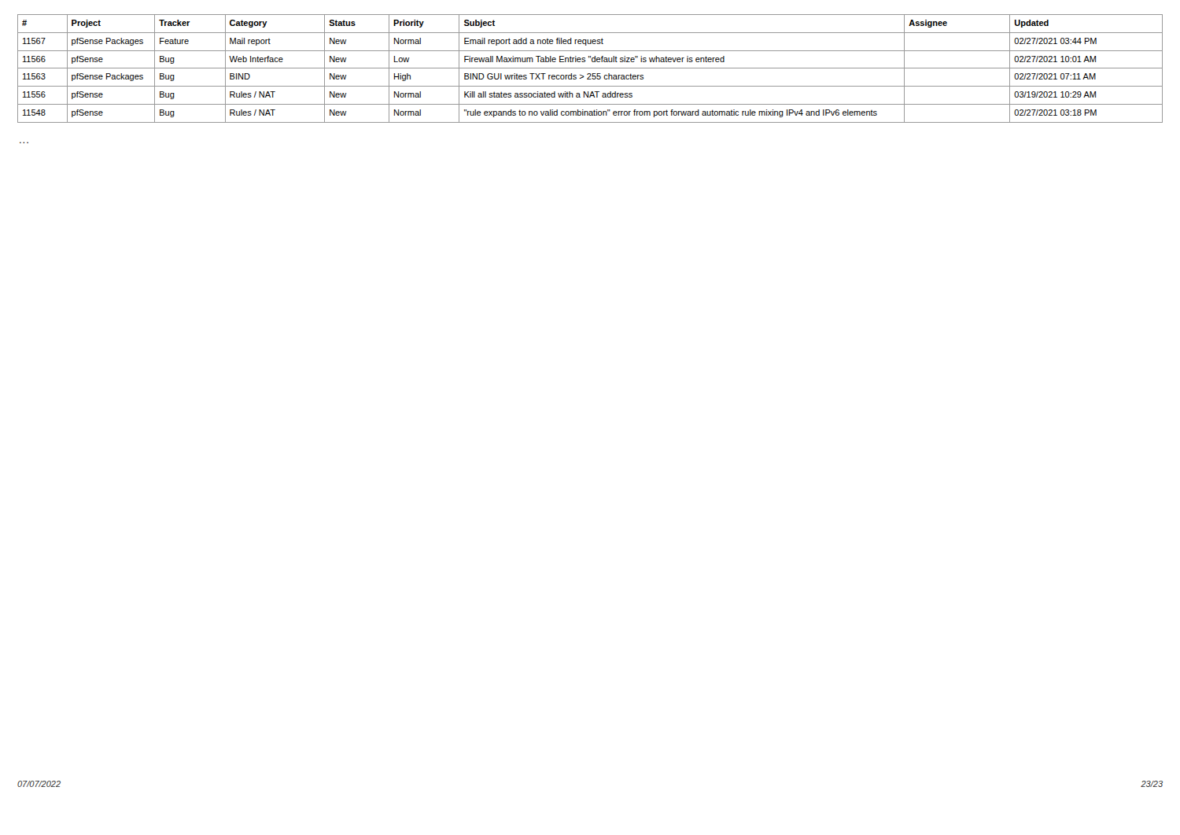| # | Project | Tracker | Category | Status | Priority | Subject | Assignee | Updated |
| --- | --- | --- | --- | --- | --- | --- | --- | --- |
| 11567 | pfSense Packages | Feature | Mail report | New | Normal | Email report add a note filed request | | 02/27/2021 03:44 PM |
| 11566 | pfSense | Bug | Web Interface | New | Low | Firewall Maximum Table Entries "default size" is whatever is entered | | 02/27/2021 10:01 AM |
| 11563 | pfSense Packages | Bug | BIND | New | High | BIND GUI writes TXT records > 255 characters | | 02/27/2021 07:11 AM |
| 11556 | pfSense | Bug | Rules / NAT | New | Normal | Kill all states associated with a NAT address | | 03/19/2021 10:29 AM |
| 11548 | pfSense | Bug | Rules / NAT | New | Normal | "rule expands to no valid combination" error from port forward automatic rule mixing IPv4 and IPv6 elements | | 02/27/2021 03:18 PM |
...
07/07/2022 23/23